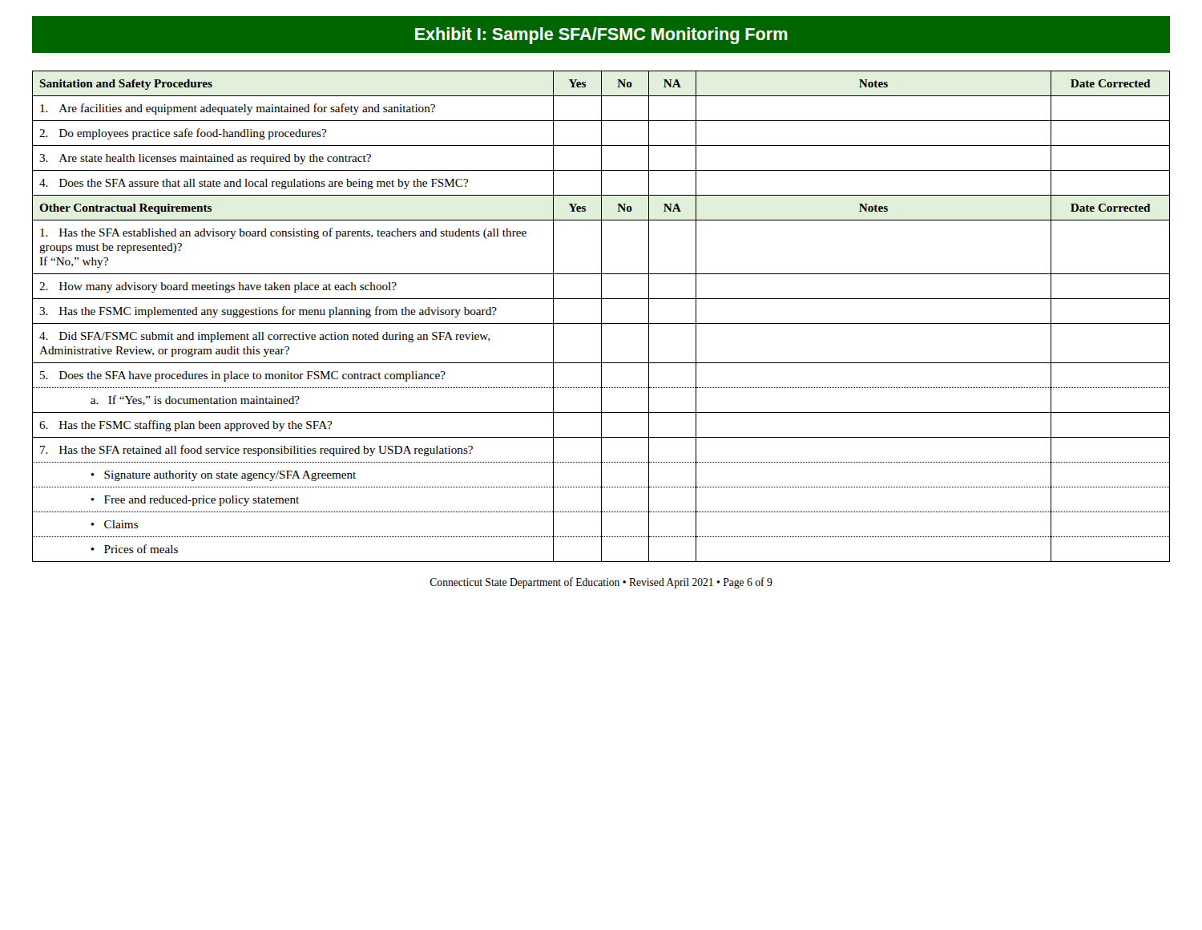Exhibit I: Sample SFA/FSMC Monitoring Form
| Sanitation and Safety Procedures | Yes | No | NA | Notes | Date Corrected |
| --- | --- | --- | --- | --- | --- |
| 1. Are facilities and equipment adequately maintained for safety and sanitation? | | | | | |
| 2. Do employees practice safe food-handling procedures? | | | | | |
| 3. Are state health licenses maintained as required by the contract? | | | | | |
| 4. Does the SFA assure that all state and local regulations are being met by the FSMC? | | | | | |
| Other Contractual Requirements | Yes | No | NA | Notes | Date Corrected |
| 1. Has the SFA established an advisory board consisting of parents, teachers and students (all three groups must be represented)? If “No,” why? | | | | | |
| 2. How many advisory board meetings have taken place at each school? | | | | | |
| 3. Has the FSMC implemented any suggestions for menu planning from the advisory board? | | | | | |
| 4. Did SFA/FSMC submit and implement all corrective action noted during an SFA review, Administrative Review, or program audit this year? | | | | | |
| 5. Does the SFA have procedures in place to monitor FSMC contract compliance? | | | | | |
| a. If “Yes,” is documentation maintained? | | | | | |
| 6. Has the FSMC staffing plan been approved by the SFA? | | | | | |
| 7. Has the SFA retained all food service responsibilities required by USDA regulations? | | | | | |
| • Signature authority on state agency/SFA Agreement | | | | | |
| • Free and reduced-price policy statement | | | | | |
| • Claims | | | | | |
| • Prices of meals | | | | | |
Connecticut State Department of Education • Revised April 2021 • Page 6 of 9